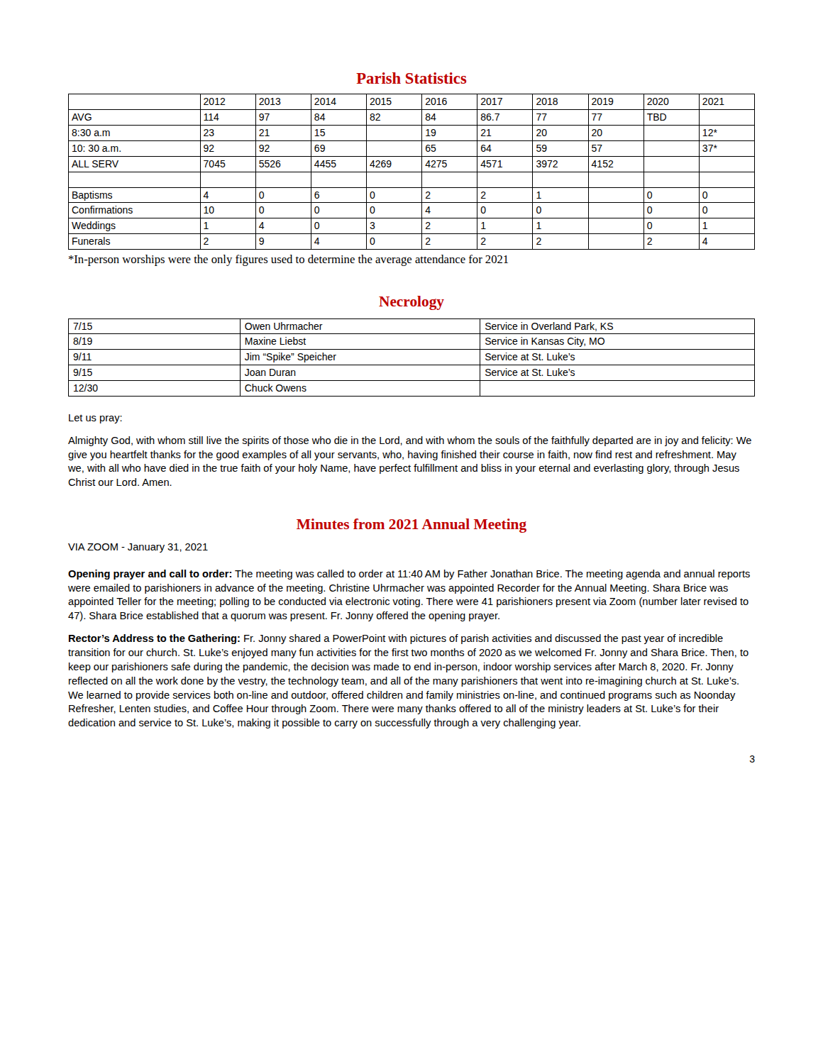Parish Statistics
| | 2012 | 2013 | 2014 | 2015 | 2016 | 2017 | 2018 | 2019 | 2020 | 2021 |
| AVG | 114 | 97 | 84 | 82 | 84 | 86.7 | 77 | 77 | TBD | |
| 8:30 a.m | 23 | 21 | 15 | | 19 | 21 | 20 | 20 | | 12* |
| 10: 30 a.m. | 92 | 92 | 69 | | 65 | 64 | 59 | 57 | | 37* |
| ALL SERV | 7045 | 5526 | 4455 | 4269 | 4275 | 4571 | 3972 | 4152 | | |
| Baptisms | 4 | 0 | 6 | 0 | 2 | 2 | 1 | | 0 | 0 |
| Confirmations | 10 | 0 | 0 | 0 | 4 | 0 | 0 | | 0 | 0 |
| Weddings | 1 | 4 | 0 | 3 | 2 | 1 | 1 | | 0 | 1 |
| Funerals | 2 | 9 | 4 | 0 | 2 | 2 | 2 | | 2 | 4 |
*In-person worships were the only figures used to determine the average attendance for 2021
Necrology
| 7/15 | Owen Uhrmacher | Service in Overland Park, KS |
| 8/19 | Maxine Liebst | Service in Kansas City, MO |
| 9/11 | Jim “Spike” Speicher | Service at St. Luke’s |
| 9/15 | Joan Duran | Service at St. Luke’s |
| 12/30 | Chuck Owens | |
Let us pray:
Almighty God, with whom still live the spirits of those who die in the Lord, and with whom the souls of the faithfully departed are in joy and felicity: We give you heartfelt thanks for the good examples of all your servants, who, having finished their course in faith, now find rest and refreshment. May we, with all who have died in the true faith of your holy Name, have perfect fulfillment and bliss in your eternal and everlasting glory, through Jesus Christ our Lord. Amen.
Minutes from 2021 Annual Meeting
VIA ZOOM - January 31, 2021
Opening prayer and call to order: The meeting was called to order at 11:40 AM by Father Jonathan Brice. The meeting agenda and annual reports were emailed to parishioners in advance of the meeting. Christine Uhrmacher was appointed Recorder for the Annual Meeting. Shara Brice was appointed Teller for the meeting; polling to be conducted via electronic voting. There were 41 parishioners present via Zoom (number later revised to 47). Shara Brice established that a quorum was present. Fr. Jonny offered the opening prayer.
Rector’s Address to the Gathering: Fr. Jonny shared a PowerPoint with pictures of parish activities and discussed the past year of incredible transition for our church. St. Luke’s enjoyed many fun activities for the first two months of 2020 as we welcomed Fr. Jonny and Shara Brice. Then, to keep our parishioners safe during the pandemic, the decision was made to end in-person, indoor worship services after March 8, 2020. Fr. Jonny reflected on all the work done by the vestry, the technology team, and all of the many parishioners that went into re-imagining church at St. Luke’s. We learned to provide services both on-line and outdoor, offered children and family ministries on-line, and continued programs such as Noonday Refresher, Lenten studies, and Coffee Hour through Zoom. There were many thanks offered to all of the ministry leaders at St. Luke’s for their dedication and service to St. Luke’s, making it possible to carry on successfully through a very challenging year.
3